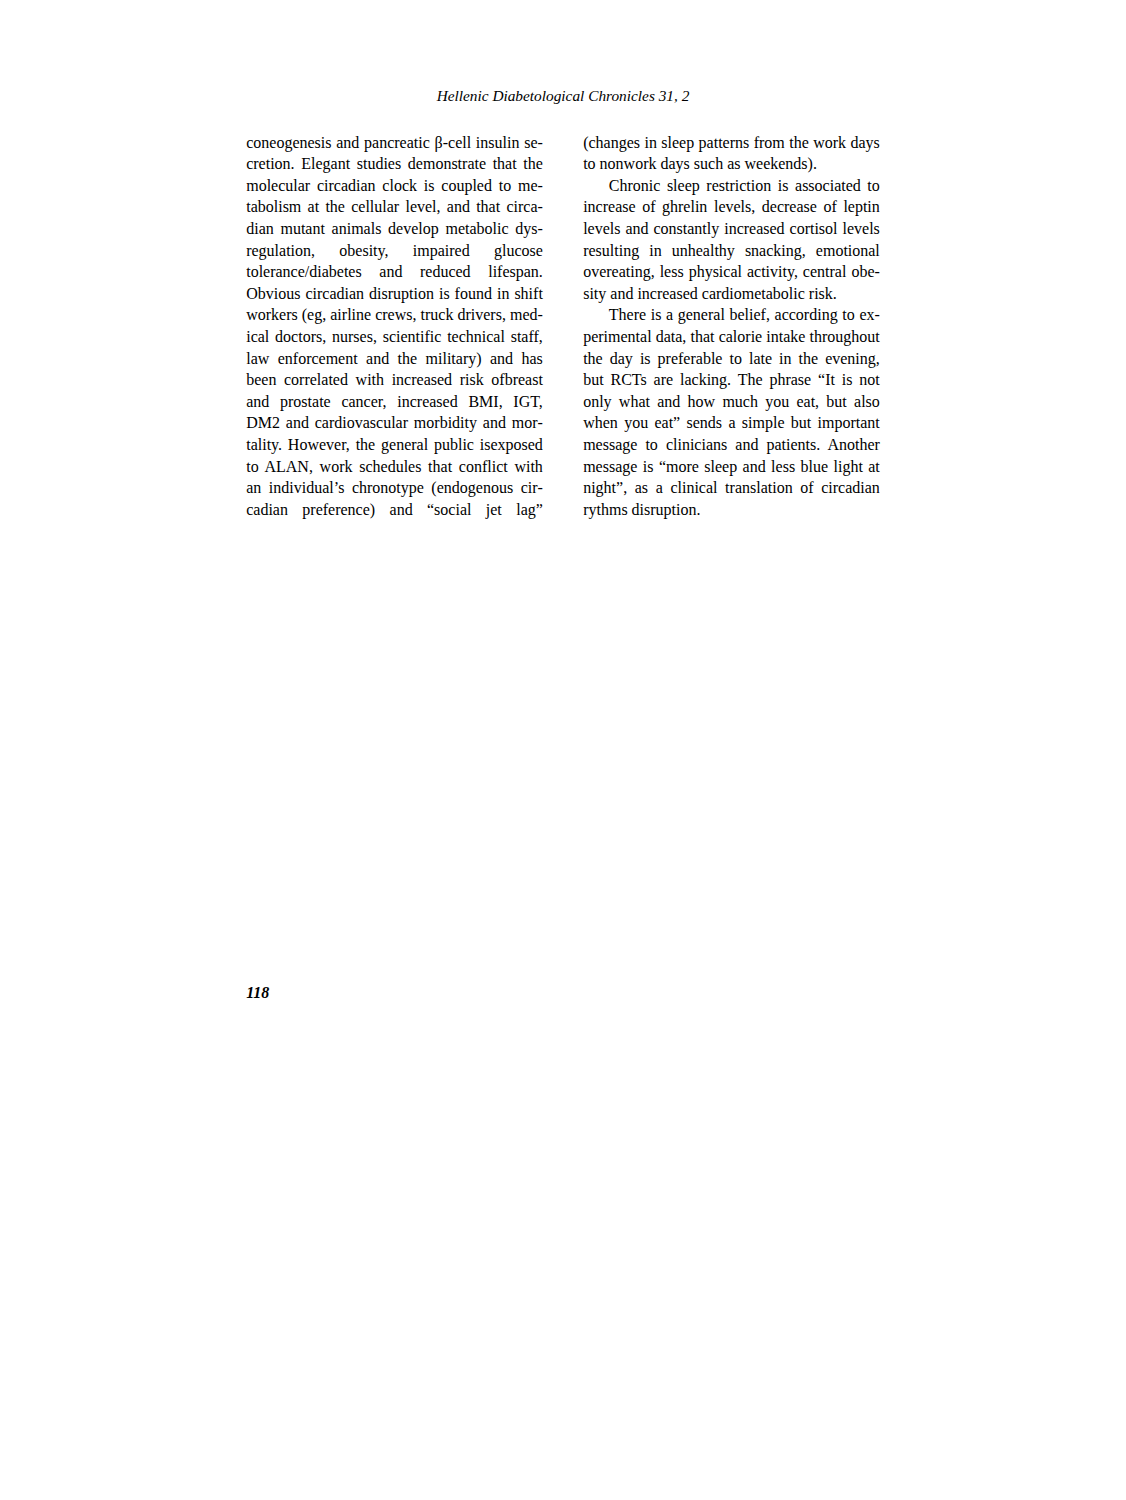Hellenic Diabetological Chronicles 31, 2
coneogenesis and pancreatic β-cell insulin secretion. Elegant studies demonstrate that the molecular circadian clock is coupled to metabolism at the cellular level, and that circadian mutant animals develop metabolic dysregulation, obesity, impaired glucose tolerance/diabetes and reduced lifespan. Obvious circadian disruption is found in shift workers (eg, airline crews, truck drivers, medical doctors, nurses, scientific technical staff, law enforcement and the military) and has been correlated with increased risk ofbreast and prostate cancer, increased BMI, IGT, DM2 and cardiovascular morbidity and mortality. However, the general public isexposed to ALAN, work schedules that conflict with an individual’s chronotype (endogenous circadian preference) and “social jet lag” (changes in sleep patterns from the work days to nonwork days such as weekends).
Chronic sleep restriction is associated to increase of ghrelin levels, decrease of leptin levels and constantly increased cortisol levels resulting in unhealthy snacking, emotional overeating, less physical activity, central obesity and increased cardiometabolic risk.
There is a general belief, according to experimental data, that calorie intake throughout the day is preferable to late in the evening, but RCTs are lacking. The phrase “It is not only what and how much you eat, but also when you eat” sends a simple but important message to clinicians and patients. Another message is “more sleep and less blue light at night”, as a clinical translation of circadian rythms disruption.
118